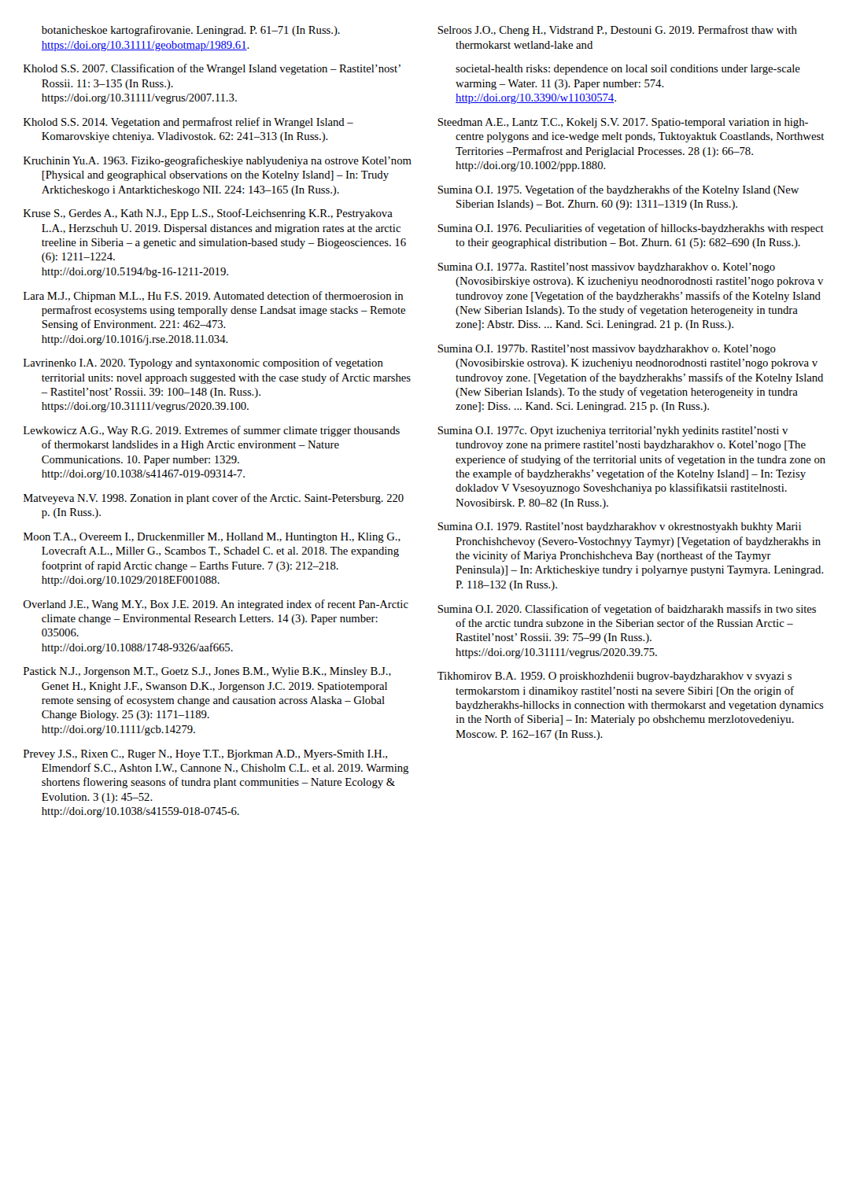botanicheskoe kartografirovanie. Leningrad. P. 61–71 (In Russ.).
https://doi.org/10.31111/geobotmap/1989.61.
Kholod S.S. 2007. Classification of the Wrangel Island vegetation – Rastitel’nost’ Rossii. 11: 3–135 (In Russ.).
https://doi.org/10.31111/vegrus/2007.11.3.
Kholod S.S. 2014. Vegetation and permafrost relief in Wrangel Island – Komarovskiye chteniya. Vladivostok. 62: 241–313 (In Russ.).
Kruchinin Yu.A. 1963. Fiziko-geograficheskiye nablyudeniya na ostrove Kotel’nom [Physical and geographical observations on the Kotelny Island] – In: Trudy Arkticheskogo i Antarkticheskogo NII. 224: 143–165 (In Russ.).
Kruse S., Gerdes A., Kath N.J., Epp L.S., Stoof-Leichsenring K.R., Pestryakova L.A., Herzschuh U. 2019. Dispersal distances and migration rates at the arctic treeline in Siberia – a genetic and simulation-based study – Biogeosciences. 16 (6): 1211–1224.
http://doi.org/10.5194/bg-16-1211-2019.
Lara M.J., Chipman M.L., Hu F.S. 2019. Automated detection of thermoerosion in permafrost ecosystems using temporally dense Landsat image stacks – Remote Sensing of Environment. 221: 462–473.
http://doi.org/10.1016/j.rse.2018.11.034.
Lavrinenko I.A. 2020. Typology and syntaxonomic composition of vegetation territorial units: novel approach suggested with the case study of Arctic marshes – Rastitel’nost’ Rossii. 39: 100–148 (In. Russ.).
https://doi.org/10.31111/vegrus/2020.39.100.
Lewkowicz A.G., Way R.G. 2019. Extremes of summer climate trigger thousands of thermokarst landslides in a High Arctic environment – Nature Communications. 10. Paper number: 1329.
http://doi.org/10.1038/s41467-019-09314-7.
Matveyeva N.V. 1998. Zonation in plant cover of the Arctic. Saint-Petersburg. 220 p. (In Russ.).
Moon T.A., Overeem I., Druckenmiller M., Holland M., Huntington H., Kling G., Lovecraft A.L., Miller G., Scambos T., Schadel C. et al. 2018. The expanding footprint of rapid Arctic change – Earths Future. 7 (3): 212–218.
http://doi.org/10.1029/2018EF001088.
Overland J.E., Wang M.Y., Box J.E. 2019. An integrated index of recent Pan-Arctic climate change – Environmental Research Letters. 14 (3). Paper number: 035006.
http://doi.org/10.1088/1748-9326/aaf665.
Pastick N.J., Jorgenson M.T., Goetz S.J., Jones B.M., Wylie B.K., Minsley B.J., Genet H., Knight J.F., Swanson D.K., Jorgenson J.C. 2019. Spatiotemporal remote sensing of ecosystem change and causation across Alaska – Global Change Biology. 25 (3): 1171–1189.
http://doi.org/10.1111/gcb.14279.
Prevey J.S., Rixen C., Ruger N., Hoye T.T., Bjorkman A.D., Myers-Smith I.H., Elmendorf S.C., Ashton I.W., Cannone N., Chisholm C.L. et al. 2019. Warming shortens flowering seasons of tundra plant communities – Nature Ecology & Evolution. 3 (1): 45–52.
http://doi.org/10.1038/s41559-018-0745-6.
Selroos J.O., Cheng H., Vidstrand P., Destouni G. 2019. Permafrost thaw with thermokarst wetland-lake and
societal-health risks: dependence on local soil conditions under large-scale warming – Water. 11 (3). Paper number: 574. http://doi.org/10.3390/w11030574.
Steedman A.E., Lantz T.C., Kokelj S.V. 2017. Spatio-temporal variation in high-centre polygons and ice-wedge melt ponds, Tuktoyaktuk Coastlands, Northwest Territories –Permafrost and Periglacial Processes. 28 (1): 66–78.
http://doi.org/10.1002/ppp.1880.
Sumina O.I. 1975. Vegetation of the baydzherakhs of the Kotelny Island (New Siberian Islands) – Bot. Zhurn. 60 (9): 1311–1319 (In Russ.).
Sumina O.I. 1976. Peculiarities of vegetation of hillocks-baydzherakhs with respect to their geographical distribution – Bot. Zhurn. 61 (5): 682–690 (In Russ.).
Sumina O.I. 1977a. Rastitel’nost massivov baydzharakhov o. Kotel’nogo (Novosibirskiye ostrova). K izucheniyu neodnorodnosti rastitel’nogo pokrova v tundrovoy zone [Vegetation of the baydzherakhs’ massifs of the Kotelny Island (New Siberian Islands). To the study of vegetation heterogeneity in tundra zone]: Abstr. Diss. ... Kand. Sci. Leningrad. 21 p. (In Russ.).
Sumina O.I. 1977b. Rastitel’nost massivov baydzharakhov o. Kotel’nogo (Novosibirskie ostrova). K izucheniyu neodnorodnosti rastitel’nogo pokrova v tundrovoy zone. [Vegetation of the baydzherakhs’ massifs of the Kotelny Island (New Siberian Islands). To the study of vegetation heterogeneity in tundra zone]: Diss. ... Kand. Sci. Leningrad. 215 p. (In Russ.).
Sumina O.I. 1977c. Opyt izucheniya territorial’nykh yedinits rastitel’nosti v tundrovoy zone na primere rastitel’nosti baydzharakhov o. Kotel’nogo [The experience of studying of the territorial units of vegetation in the tundra zone on the example of baydzherakhs’ vegetation of the Kotelny Island] – In: Tezisy dokladov V Vsesoyuznogo Soveshchaniya po klassifikatsii rastitelnosti. Novosibirsk. P. 80–82 (In Russ.).
Sumina O.I. 1979. Rastitel’nost baydzharakhov v okrestnostyakh bukhty Marii Pronchishchevoy (Severo-Vostochnyy Taymyr) [Vegetation of baydzherakhs in the vicinity of Mariya Pronchishcheva Bay (northeast of the Taymyr Peninsula)] – In: Arkticheskiye tundry i polyarnye pustyni Taymyra. Leningrad. P. 118–132 (In Russ.).
Sumina O.I. 2020. Classification of vegetation of baidzharakh massifs in two sites of the arctic tundra subzone in the Siberian sector of the Russian Arctic – Rastitel’nost’ Rossii. 39: 75–99 (In Russ.).
https://doi.org/10.31111/vegrus/2020.39.75.
Tikhomirov B.A. 1959. O proiskhozhdenii bugrov-baydzharakhov v svyazi s termokarstom i dinamikoy rastitel’nosti na severe Sibiri [On the origin of baydzherakhs-hillocks in connection with thermokarst and vegetation dynamics in the North of Siberia] – In: Materialy po obshchemu merzlotovedeniyu. Moscow. P. 162–167 (In Russ.).